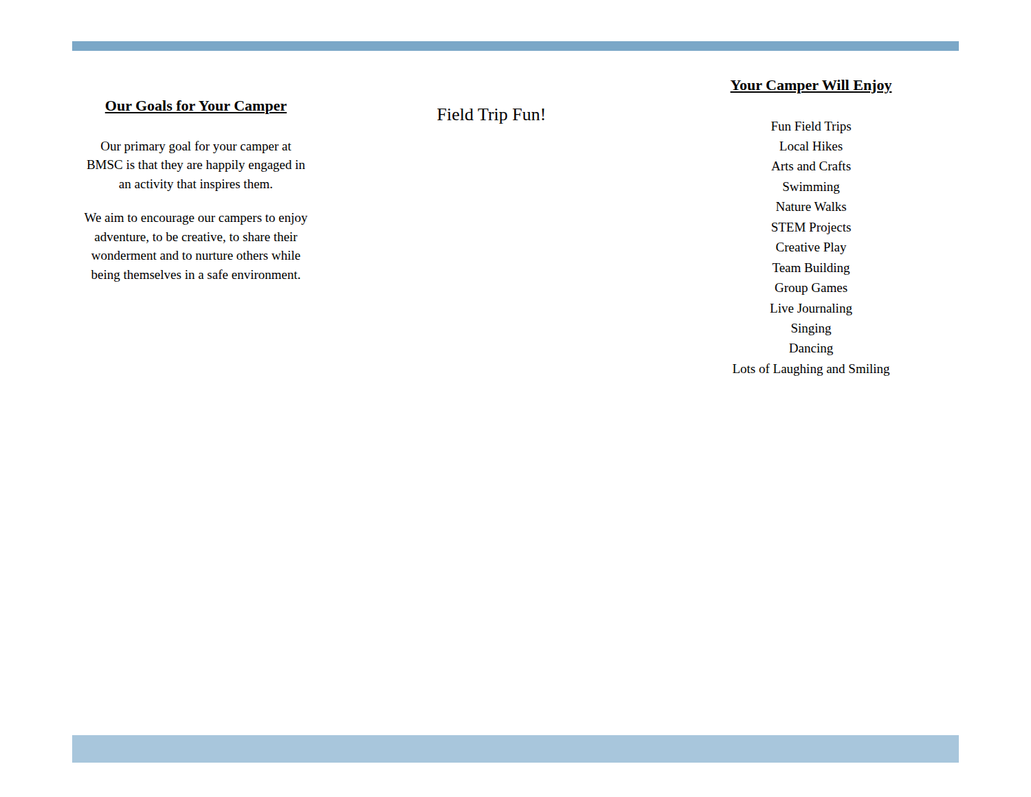Our Goals for Your Camper
Our primary goal for your camper at BMSC is that they are happily engaged in an activity that inspires them.
We aim to encourage our campers to enjoy adventure, to be creative, to share their wonderment and to nurture others while being themselves in a safe environment.
Field Trip Fun!
Your Camper Will Enjoy
Fun Field Trips
Local Hikes
Arts and Crafts
Swimming
Nature Walks
STEM Projects
Creative Play
Team Building
Group Games
Live Journaling
Singing
Dancing
Lots of Laughing and Smiling